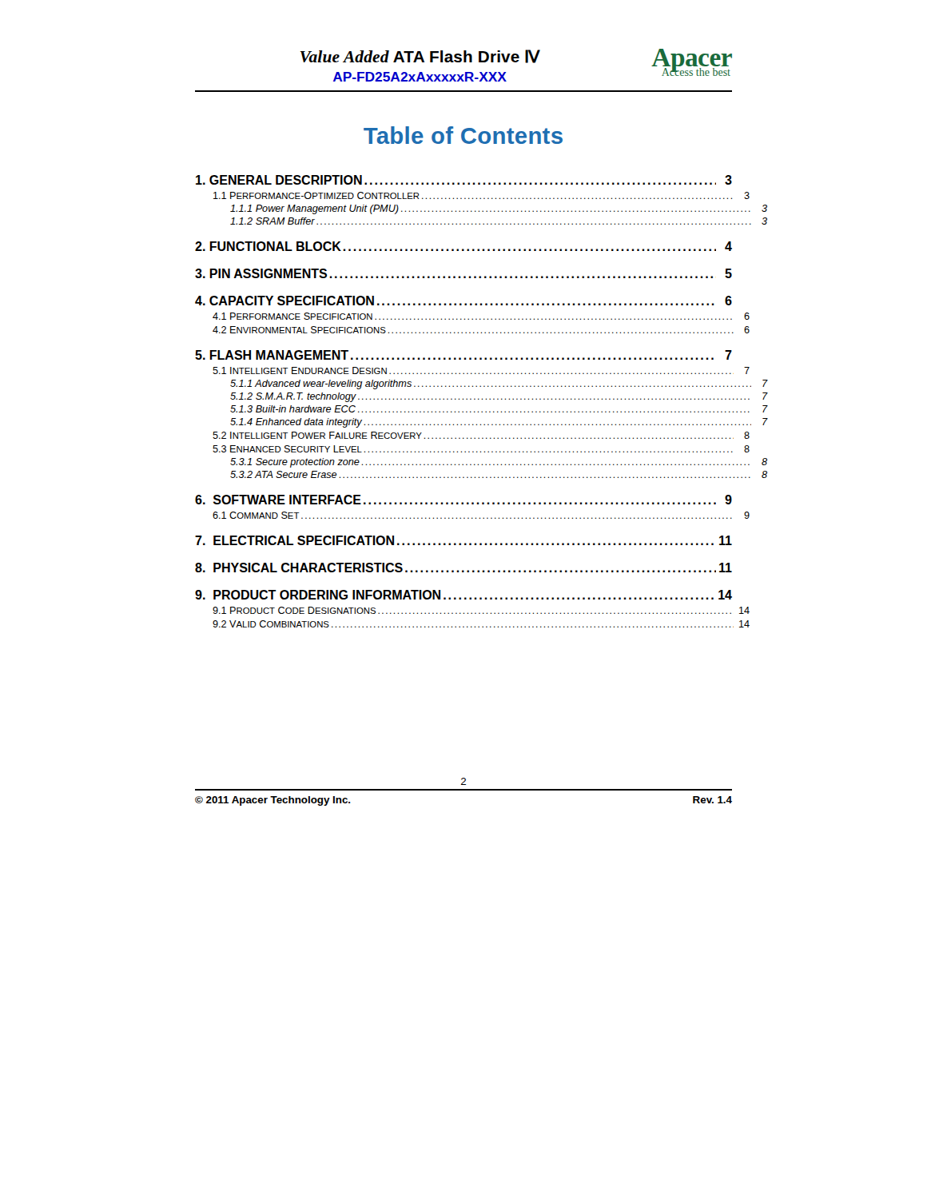Value Added ATA Flash Drive Ⅳ
AP-FD25A2xAxxxxxR-XXX
Apacer
Access the best
Table of Contents
1. GENERAL DESCRIPTION ................................................................................. 3
1.1 PERFORMANCE-OPTIMIZED CONTROLLER .................................................................................................. 3
1.1.1 Power Management Unit (PMU) ................................................................................................. 3
1.1.2 SRAM Buffer ......................................................................................................................... 3
2. FUNCTIONAL BLOCK ....................................................................................... 4
3. PIN ASSIGNMENTS ........................................................................................... 5
4. CAPACITY SPECIFICATION .............................................................................. 6
4.1 PERFORMANCE SPECIFICATION ....................................................................................................... 6
4.2 ENVIRONMENTAL SPECIFICATIONS ................................................................................................. 6
5. FLASH MANAGEMENT ..................................................................................... 7
5.1 INTELLIGENT ENDURANCE DESIGN ..................................................................................................... 7
5.1.1 Advanced wear-leveling algorithms ............................................................................................. 7
5.1.2 S.M.A.R.T. technology ......................................................................................................... 7
5.1.3 Built-in hardware ECC ......................................................................................................... 7
5.1.4 Enhanced data integrity ....................................................................................................... 7
5.2 INTELLIGENT POWER FAILURE RECOVERY ......................................................................................... 8
5.3 ENHANCED SECURITY LEVEL ................................................................................................. 8
5.3.1 Secure protection zone ....................................................................................................... 8
5.3.2 ATA Secure Erase ............................................................................................................. 8
6. SOFTWARE INTERFACE .................................................................................. 9
6.1 COMMAND SET ......................................................................................................................... 9
7. ELECTRICAL SPECIFICATION ......................................................................... 11
8. PHYSICAL CHARACTERISTICS ....................................................................... 11
9. PRODUCT ORDERING INFORMATION ........................................................... 14
9.1 PRODUCT CODE DESIGNATIONS ..................................................................................................... 14
9.2 VALID COMBINATIONS ......................................................................................................... 14
2
© 2011 Apacer Technology Inc. Rev. 1.4